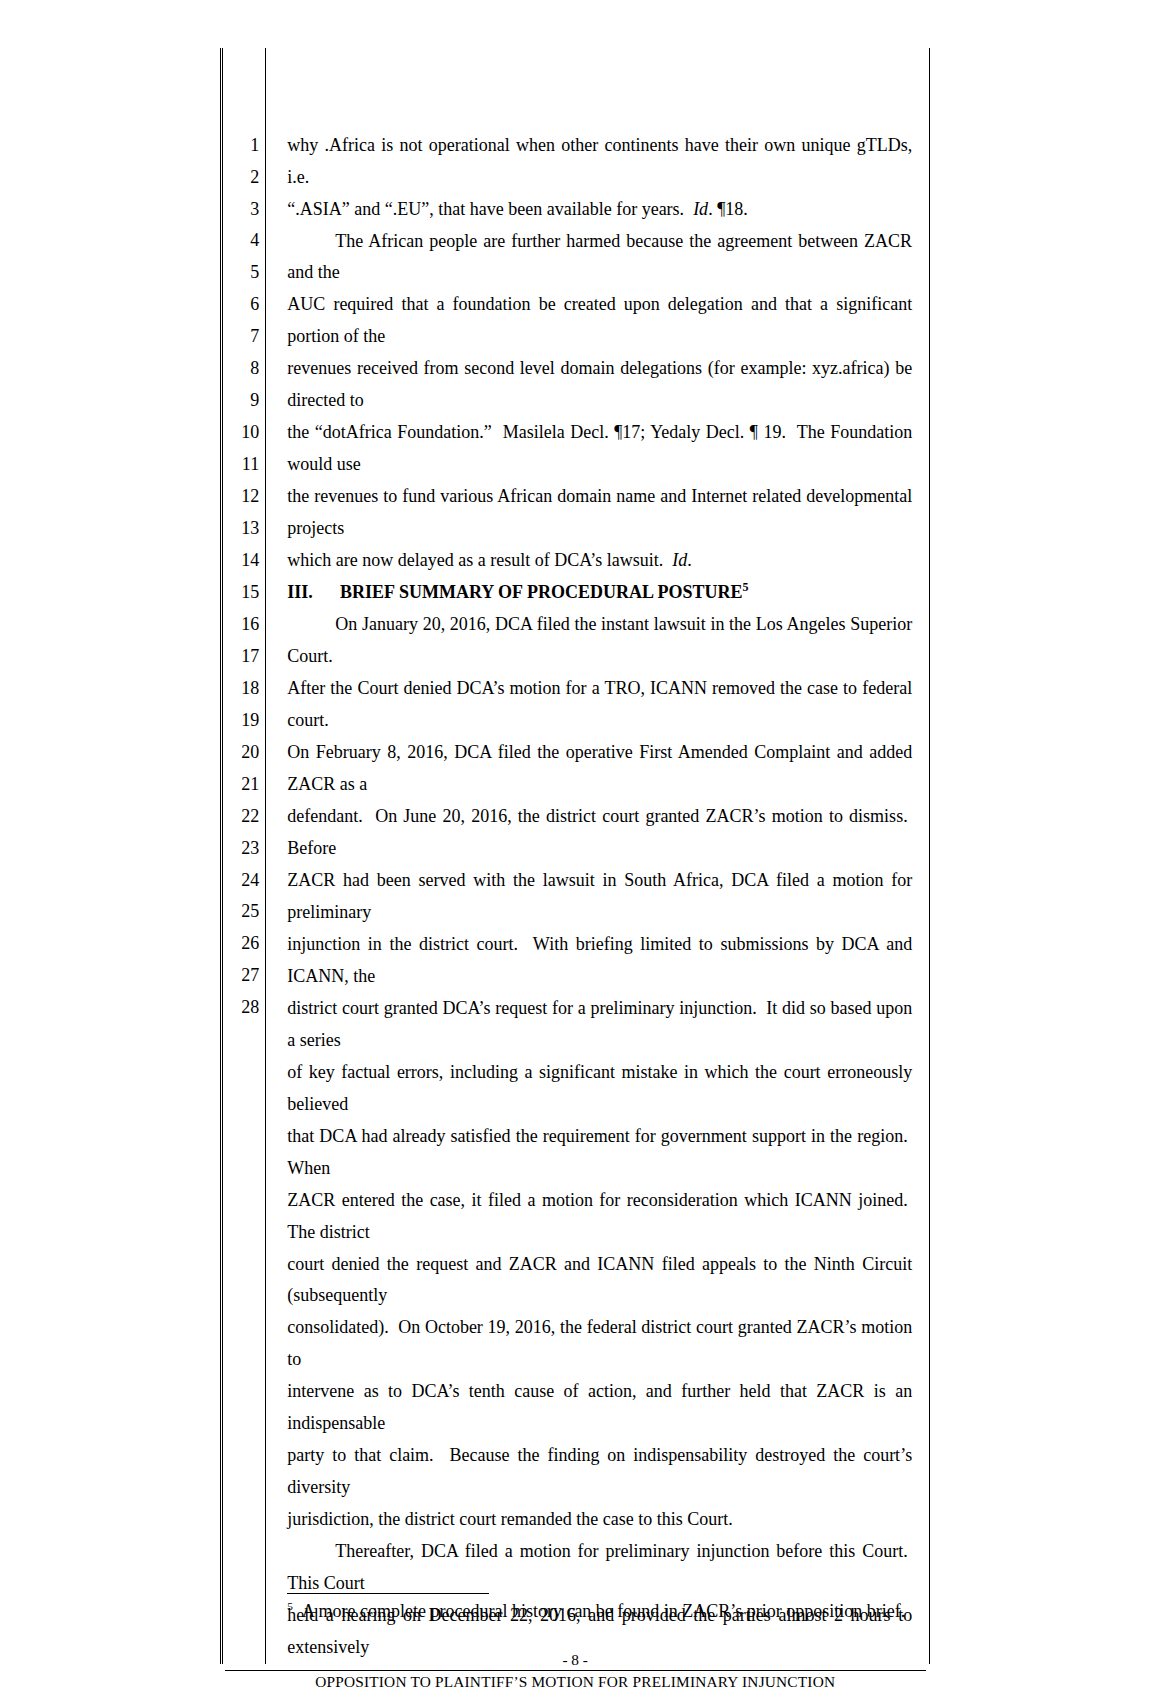1
2
3
4
5
6
7
8
9
10
11
12
13
14
15
16
17
18
19
20
21
22
23
24
25
26
27
28
why .Africa is not operational when other continents have their own unique gTLDs, i.e.
“.ASIA” and “.EU”, that have been available for years. Id. ¶18.
The African people are further harmed because the agreement between ZACR and the
AUC required that a foundation be created upon delegation and that a significant portion of the
revenues received from second level domain delegations (for example: xyz.africa) be directed to
the “dotAfrica Foundation.” Masilela Decl. ¶17; Yedaly Decl. ¶ 19. The Foundation would use
the revenues to fund various African domain name and Internet related developmental projects
which are now delayed as a result of DCA’s lawsuit. Id.
III. BRIEF SUMMARY OF PROCEDURAL POSTURE5
On January 20, 2016, DCA filed the instant lawsuit in the Los Angeles Superior Court.
After the Court denied DCA’s motion for a TRO, ICANN removed the case to federal court.
On February 8, 2016, DCA filed the operative First Amended Complaint and added ZACR as a
defendant. On June 20, 2016, the district court granted ZACR’s motion to dismiss. Before
ZACR had been served with the lawsuit in South Africa, DCA filed a motion for preliminary
injunction in the district court. With briefing limited to submissions by DCA and ICANN, the
district court granted DCA’s request for a preliminary injunction. It did so based upon a series
of key factual errors, including a significant mistake in which the court erroneously believed
that DCA had already satisfied the requirement for government support in the region. When
ZACR entered the case, it filed a motion for reconsideration which ICANN joined. The district
court denied the request and ZACR and ICANN filed appeals to the Ninth Circuit (subsequently
consolidated). On October 19, 2016, the federal district court granted ZACR’s motion to
intervene as to DCA’s tenth cause of action, and further held that ZACR is an indispensable
party to that claim. Because the finding on indispensability destroyed the court’s diversity
jurisdiction, the district court remanded the case to this Court.
Thereafter, DCA filed a motion for preliminary injunction before this Court. This Court
held a hearing on December 22, 2016, and provided the parties almost 2 hours to extensively
5 A more complete procedural history can be found in ZACR’s prior opposition brief.
- 8 -
OPPOSITION TO PLAINTIFF’S MOTION FOR PRELIMINARY INJUNCTION